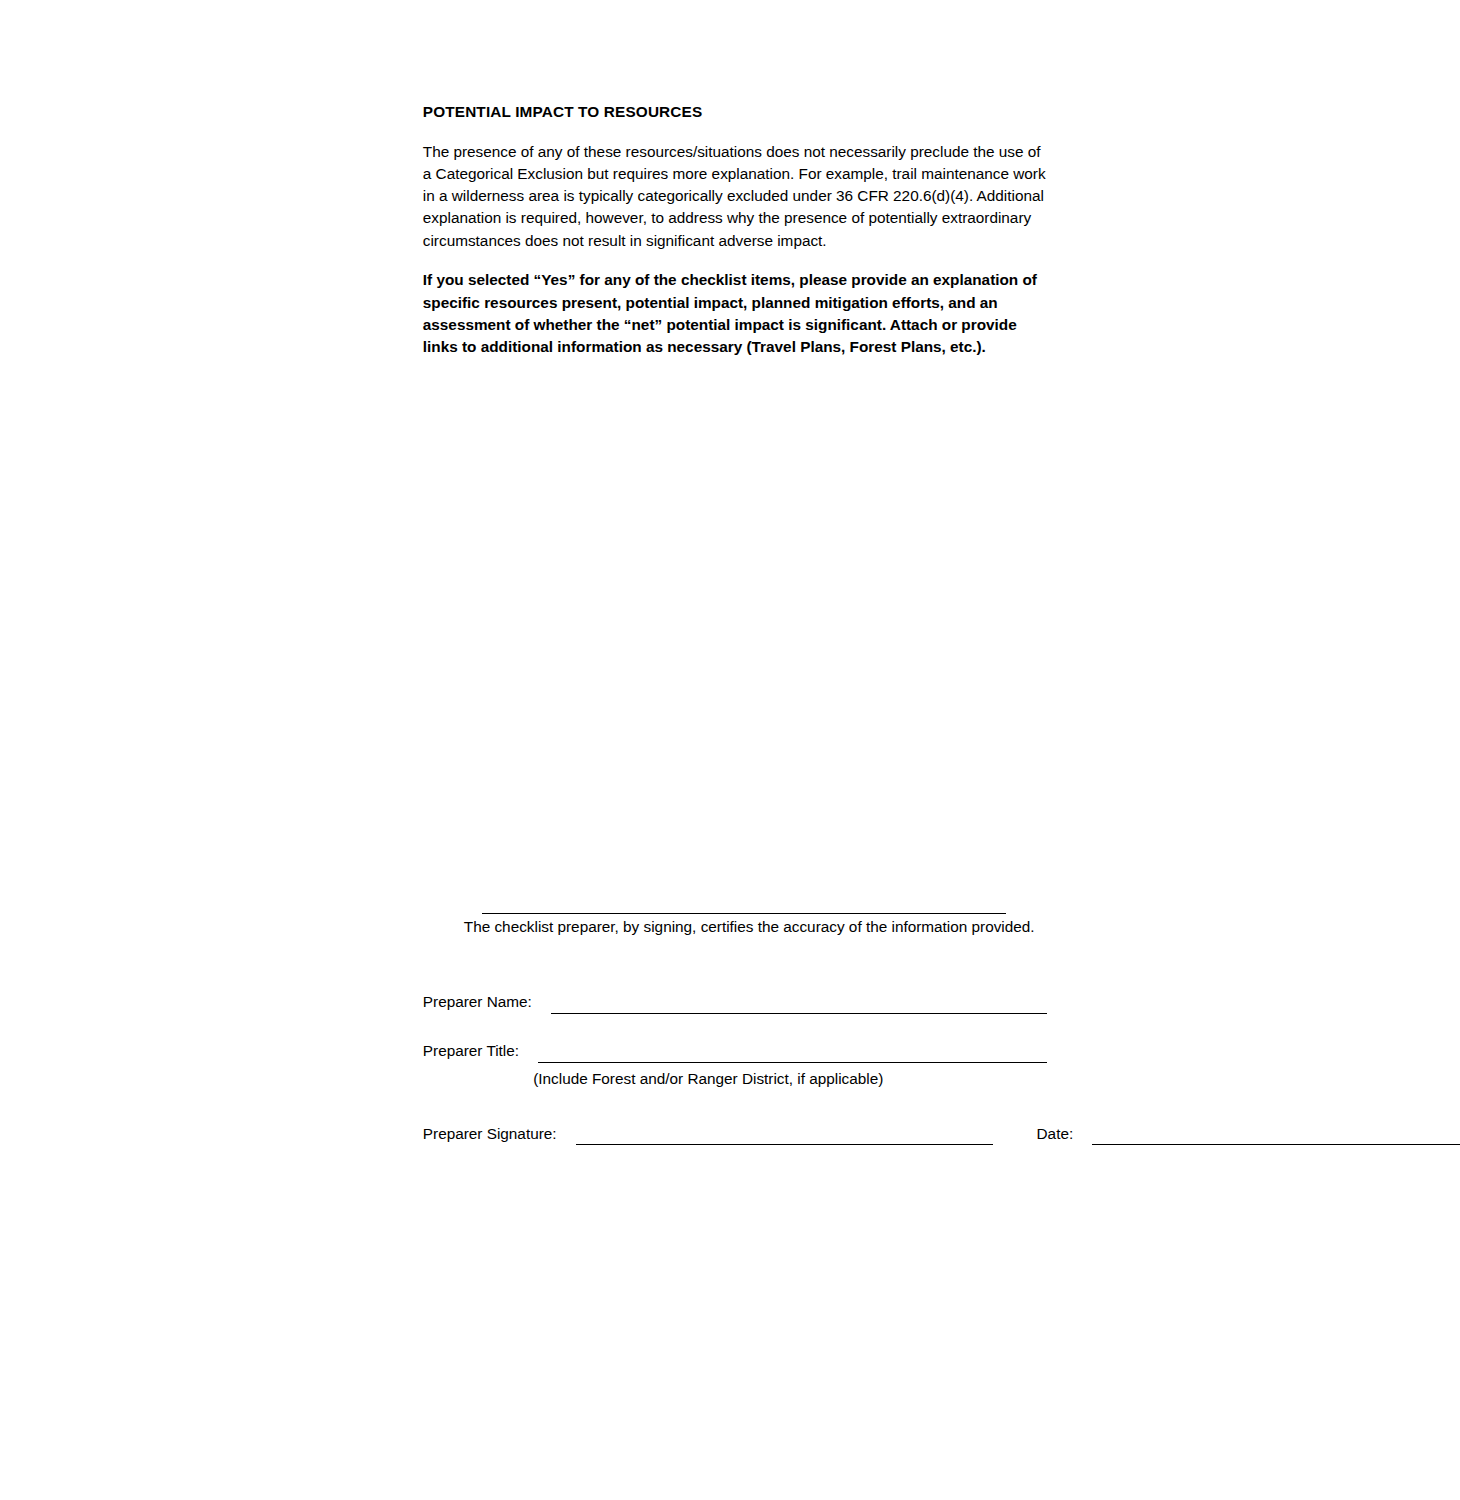POTENTIAL IMPACT TO RESOURCES
The presence of any of these resources/situations does not necessarily preclude the use of a Categorical Exclusion but requires more explanation. For example, trail maintenance work in a wilderness area is typically categorically excluded under 36 CFR 220.6(d)(4). Additional explanation is required, however, to address why the presence of potentially extraordinary circumstances does not result in significant adverse impact.
If you selected “Yes” for any of the checklist items, please provide an explanation of specific resources present, potential impact, planned mitigation efforts, and an assessment of whether the “net” potential impact is significant. Attach or provide links to additional information as necessary (Travel Plans, Forest Plans, etc.).
The checklist preparer, by signing, certifies the accuracy of the information provided.
Preparer Name:
Preparer Title:
(Include Forest and/or Ranger District, if applicable)
Preparer Signature: Date: